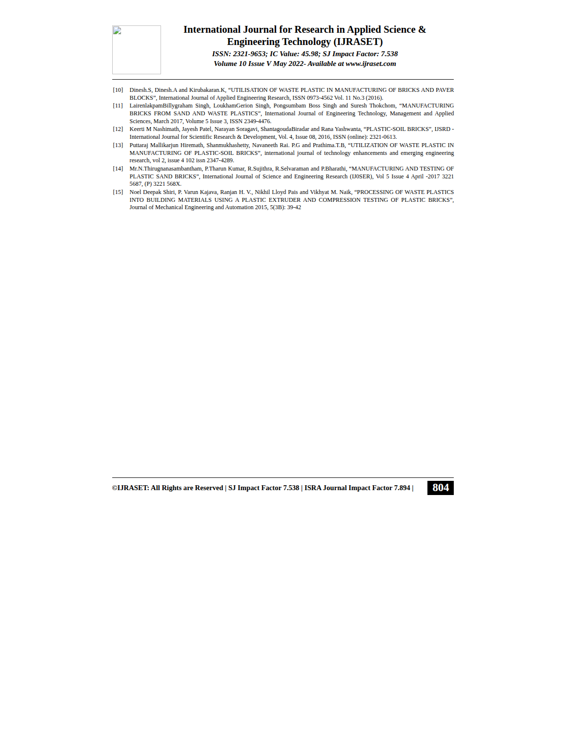International Journal for Research in Applied Science & Engineering Technology (IJRASET)
ISSN: 2321-9653; IC Value: 45.98; SJ Impact Factor: 7.538
Volume 10 Issue V May 2022- Available at www.ijraset.com
[10]
Dinesh.S, Dinesh.A and Kirubakaran.K, “UTILISATION OF WASTE PLASTIC IN MANUFACTURING OF BRICKS AND PAVER BLOCKS”, International Journal of Applied Engineering Research, ISSN 0973-4562 Vol. 11 No.3 (2016).
[11]
LairenlakpamBillygraham Singh, LoukhamGerion Singh, Pongsumbam Boss Singh and Suresh Thokchom, “MANUFACTURING BRICKS FROM SAND AND WASTE PLASTICS”, International Journal of Engineering Technology, Management and Applied Sciences, March 2017, Volume 5 Issue 3, ISSN 2349-4476.
[12]
Keerti M Nashimath, Jayesh Patel, Narayan Soragavi, ShantagoudaBiradar and Rana Yashwanta, “PLASTIC-SOIL BRICKS”, IJSRD - International Journal for Scientific Research & Development, Vol. 4, Issue 08, 2016, ISSN (online): 2321-0613.
[13]
Puttaraj Mallikarjun Hiremath, Shanmukhashetty, Navaneeth Rai. P.G and Prathima.T.B, “UTILIZATION OF WASTE PLASTIC IN MANUFACTURING OF PLASTIC-SOIL BRICKS”, international journal of technology enhancements and emerging engineering research, vol 2, issue 4 102 issn 2347-4289.
[14]
Mr.N.Thirugnanasambantham, P.Tharun Kumar, R.Sujithra, R.Selvaraman and P.Bharathi, “MANUFACTURING AND TESTING OF PLASTIC SAND BRICKS”, International Journal of Science and Engineering Research (IJ0SER), Vol 5 Issue 4 April -2017 3221 5687, (P) 3221 568X.
[15]
Noel Deepak Shiri, P. Varun Kajava, Ranjan H. V., Nikhil Lloyd Pais and Vikhyat M. Naik, “PROCESSING OF WASTE PLASTICS INTO BUILDING MATERIALS USING A PLASTIC EXTRUDER AND COMPRESSION TESTING OF PLASTIC BRICKS”, Journal of Mechanical Engineering and Automation 2015, 5(3B): 39-42
©IJRASET: All Rights are Reserved | SJ Impact Factor 7.538 | ISRA Journal Impact Factor 7.894 |
804